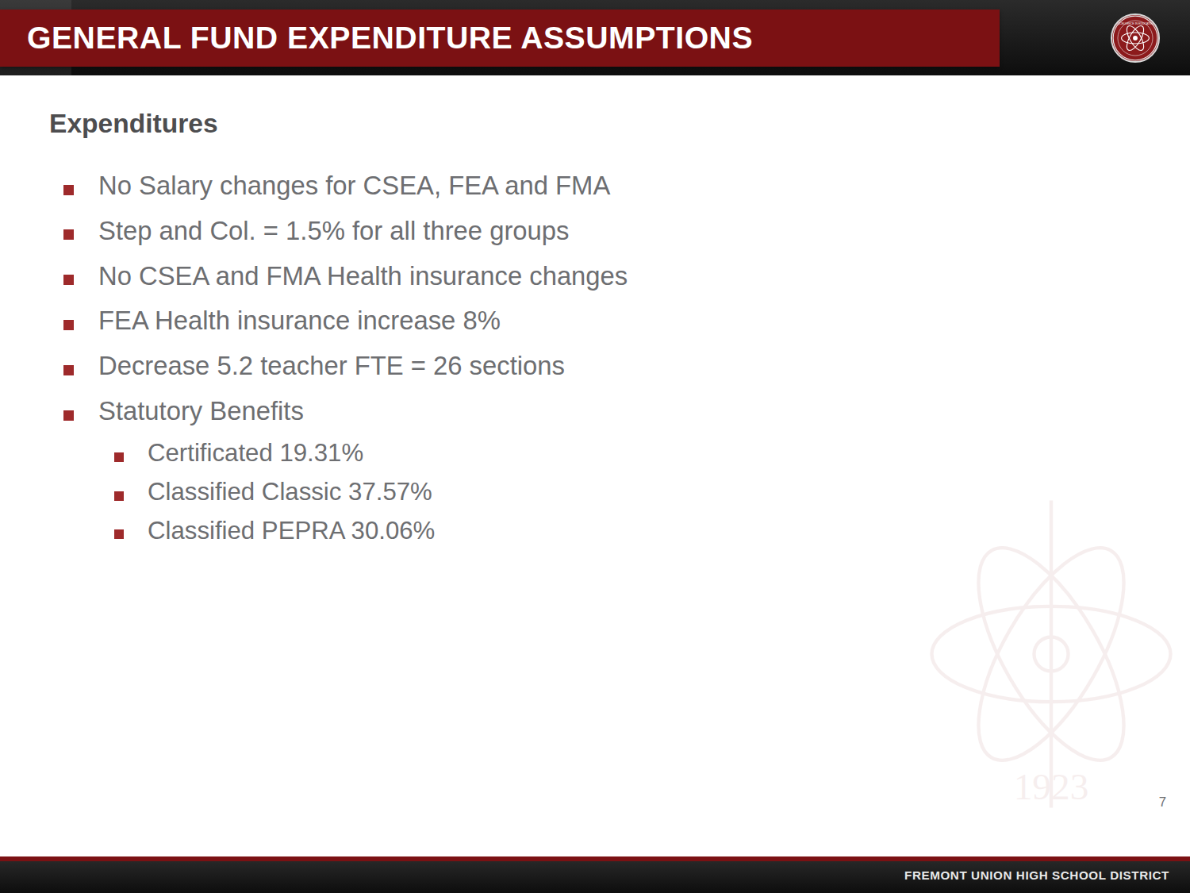GENERAL FUND EXPENDITURE ASSUMPTIONS
EXCELLENCE IN EDUCATION
Expenditures
No Salary changes for CSEA, FEA and FMA
Step and Col. = 1.5% for all three groups
No CSEA and FMA Health insurance changes
FEA Health insurance increase 8%
Decrease 5.2 teacher FTE = 26 sections
Statutory Benefits
Certificated 19.31%
Classified Classic 37.57%
Classified PEPRA 30.06%
1923
7
FREMONT UNION HIGH SCHOOL DISTRICT